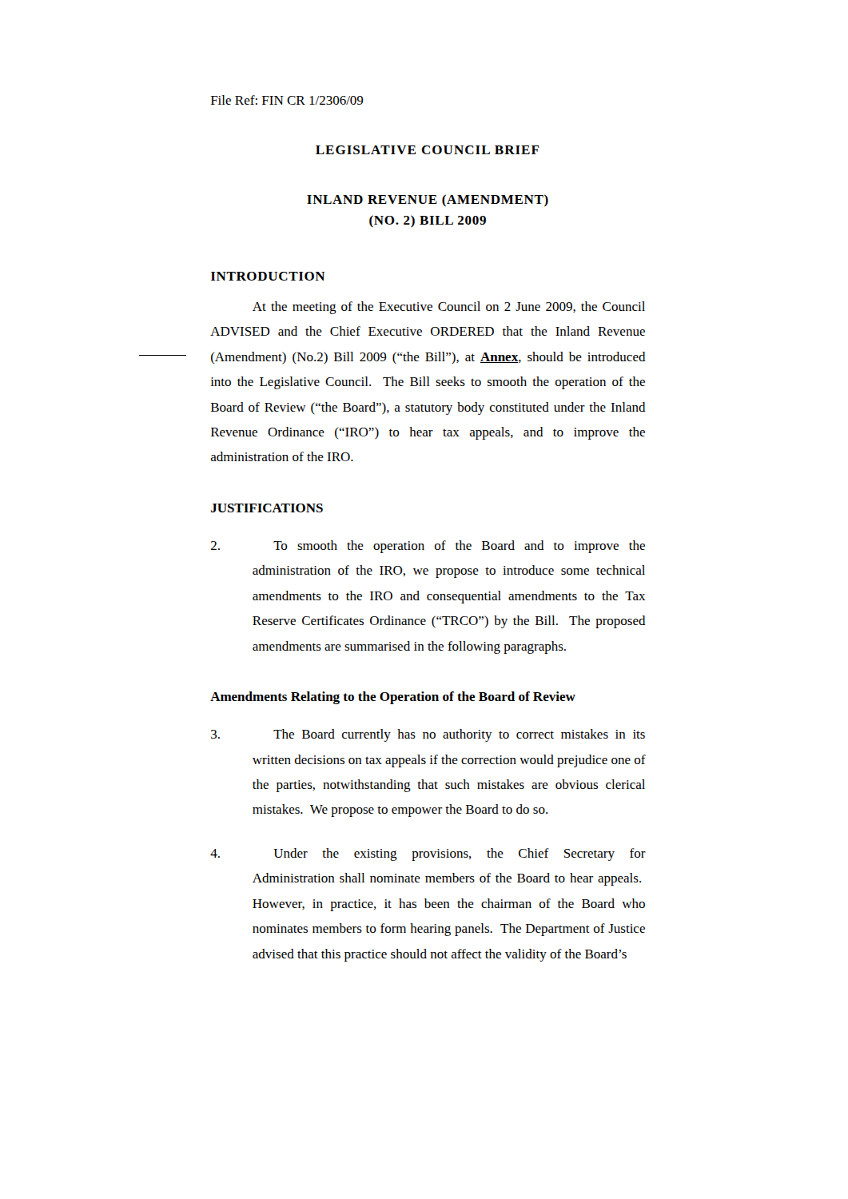File Ref: FIN CR 1/2306/09
LEGISLATIVE COUNCIL BRIEF
INLAND REVENUE (AMENDMENT)
(NO. 2) BILL 2009
INTRODUCTION
At the meeting of the Executive Council on 2 June 2009, the Council ADVISED and the Chief Executive ORDERED that the Inland Revenue (Amendment) (No.2) Bill 2009 (“the Bill”), at Annex, should be introduced into the Legislative Council. The Bill seeks to smooth the operation of the Board of Review (“the Board”), a statutory body constituted under the Inland Revenue Ordinance (“IRO”) to hear tax appeals, and to improve the administration of the IRO.
JUSTIFICATIONS
2. To smooth the operation of the Board and to improve the administration of the IRO, we propose to introduce some technical amendments to the IRO and consequential amendments to the Tax Reserve Certificates Ordinance (“TRCO”) by the Bill. The proposed amendments are summarised in the following paragraphs.
Amendments Relating to the Operation of the Board of Review
3. The Board currently has no authority to correct mistakes in its written decisions on tax appeals if the correction would prejudice one of the parties, notwithstanding that such mistakes are obvious clerical mistakes. We propose to empower the Board to do so.
4. Under the existing provisions, the Chief Secretary for Administration shall nominate members of the Board to hear appeals. However, in practice, it has been the chairman of the Board who nominates members to form hearing panels. The Department of Justice advised that this practice should not affect the validity of the Board’s